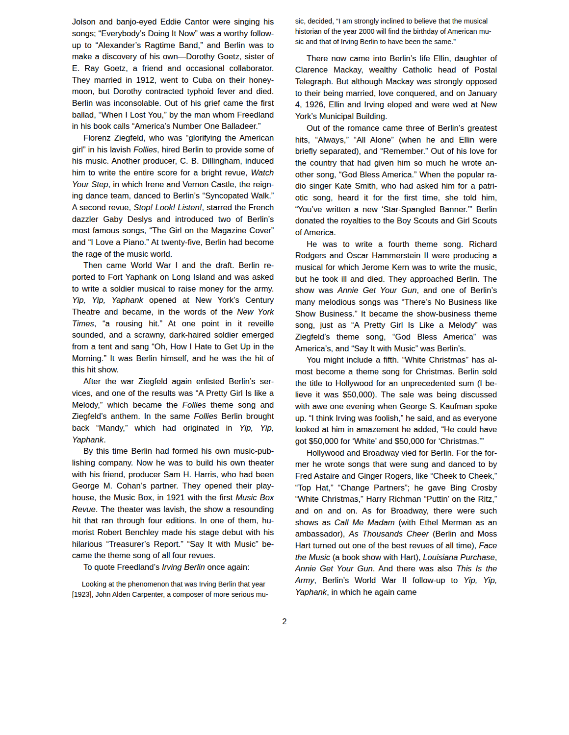Jolson and banjo-eyed Eddie Cantor were singing his songs; “Everybody’s Doing It Now” was a worthy follow-up to “Alexander’s Ragtime Band,” and Berlin was to make a discovery of his own—Dorothy Goetz, sister of E. Ray Goetz, a friend and occasional collaborator. They married in 1912, went to Cuba on their honeymoon, but Dorothy contracted typhoid fever and died. Berlin was inconsolable. Out of his grief came the first ballad, “When I Lost You,” by the man whom Freedland in his book calls “America’s Number One Balladeer.”
Florenz Ziegfeld, who was “glorifying the American girl” in his lavish Follies, hired Berlin to provide some of his music. Another producer, C. B. Dillingham, induced him to write the entire score for a bright revue, Watch Your Step, in which Irene and Vernon Castle, the reigning dance team, danced to Berlin’s “Syncopated Walk.” A second revue, Stop! Look! Listen!, starred the French dazzler Gaby Deslys and introduced two of Berlin’s most famous songs, “The Girl on the Magazine Cover” and “I Love a Piano.” At twenty-five, Berlin had become the rage of the music world.
Then came World War I and the draft. Berlin reported to Fort Yaphank on Long Island and was asked to write a soldier musical to raise money for the army. Yip, Yip, Yaphank opened at New York’s Century Theatre and became, in the words of the New York Times, “a rousing hit.” At one point in it reveille sounded, and a scrawny, dark-haired soldier emerged from a tent and sang “Oh, How I Hate to Get Up in the Morning.” It was Berlin himself, and he was the hit of this hit show.
After the war Ziegfeld again enlisted Berlin’s services, and one of the results was “A Pretty Girl Is like a Melody,” which became the Follies theme song and Ziegfeld’s anthem. In the same Follies Berlin brought back “Mandy,” which had originated in Yip, Yip, Yaphank.
By this time Berlin had formed his own music-publishing company. Now he was to build his own theater with his friend, producer Sam H. Harris, who had been George M. Cohan’s partner. They opened their playhouse, the Music Box, in 1921 with the first Music Box Revue. The theater was lavish, the show a resounding hit that ran through four editions. In one of them, humorist Robert Benchley made his stage debut with his hilarious “Treasurer’s Report.” “Say It with Music” became the theme song of all four revues.
To quote Freedland’s Irving Berlin once again:
Looking at the phenomenon that was Irving Berlin that year [1923], John Alden Carpenter, a composer of more serious music, decided, “I am strongly inclined to believe that the musical historian of the year 2000 will find the birthday of American music and that of Irving Berlin to have been the same.”
There now came into Berlin’s life Ellin, daughter of Clarence Mackay, wealthy Catholic head of Postal Telegraph. But although Mackay was strongly opposed to their being married, love conquered, and on January 4, 1926, Ellin and Irving eloped and were wed at New York’s Municipal Building.
Out of the romance came three of Berlin’s greatest hits, “Always,” “All Alone” (when he and Ellin were briefly separated), and “Remember.” Out of his love for the country that had given him so much he wrote another song, “God Bless America.” When the popular radio singer Kate Smith, who had asked him for a patriotic song, heard it for the first time, she told him, “You’ve written a new ‘Star-Spangled Banner.’” Berlin donated the royalties to the Boy Scouts and Girl Scouts of America.
He was to write a fourth theme song. Richard Rodgers and Oscar Hammerstein II were producing a musical for which Jerome Kern was to write the music, but he took ill and died. They approached Berlin. The show was Annie Get Your Gun, and one of Berlin’s many melodious songs was “There’s No Business like Show Business.” It became the show-business theme song, just as “A Pretty Girl Is Like a Melody” was Ziegfeld’s theme song, “God Bless America” was America’s, and “Say It with Music” was Berlin’s.
You might include a fifth. “White Christmas” has almost become a theme song for Christmas. Berlin sold the title to Hollywood for an unprecedented sum (I believe it was $50,000). The sale was being discussed with awe one evening when George S. Kaufman spoke up. “I think Irving was foolish,” he said, and as everyone looked at him in amazement he added, “He could have got $50,000 for ‘White’ and $50,000 for ‘Christmas.’”
Hollywood and Broadway vied for Berlin. For the former he wrote songs that were sung and danced to by Fred Astaire and Ginger Rogers, like “Cheek to Cheek,” “Top Hat,” “Change Partners”; he gave Bing Crosby “White Christmas,” Harry Richman “Puttin’ on the Ritz,” and on and on. As for Broadway, there were such shows as Call Me Madam (with Ethel Merman as an ambassador), As Thousands Cheer (Berlin and Moss Hart turned out one of the best revues of all time), Face the Music (a book show with Hart), Louisiana Purchase, Annie Get Your Gun. And there was also This Is the Army, Berlin’s World War II follow-up to Yip, Yip, Yaphank, in which he again came
2